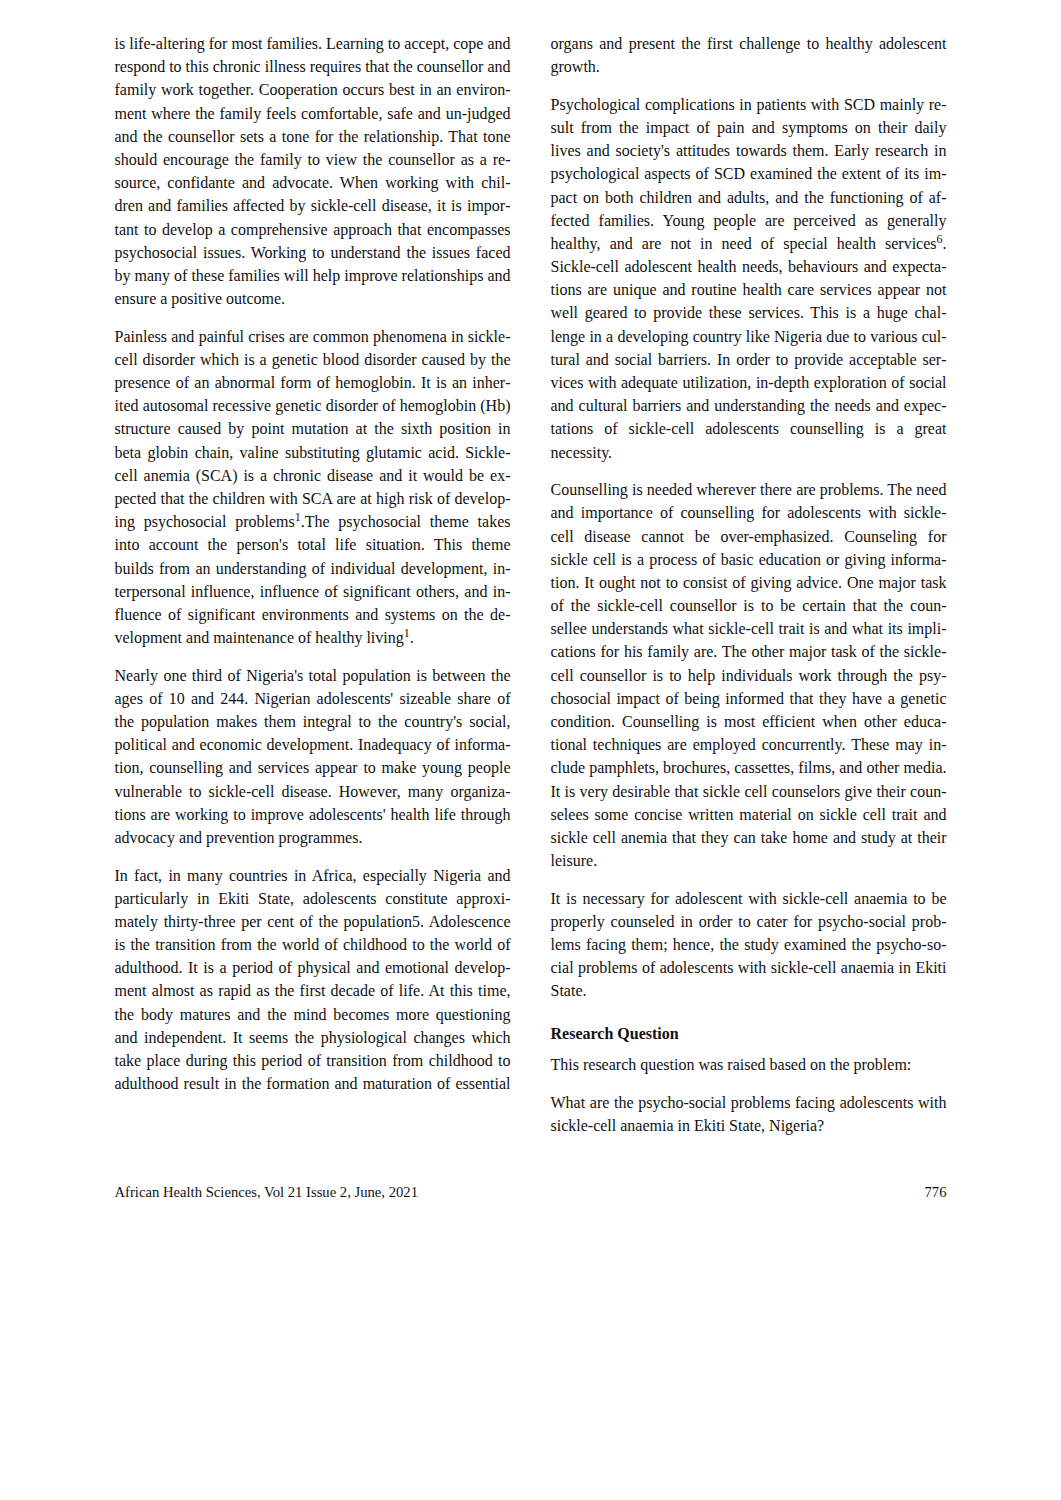is life-altering for most families. Learning to accept, cope and respond to this chronic illness requires that the counsellor and family work together. Cooperation occurs best in an environment where the family feels comfortable, safe and un-judged and the counsellor sets a tone for the relationship. That tone should encourage the family to view the counsellor as a resource, confidante and advocate. When working with children and families affected by sickle-cell disease, it is important to develop a comprehensive approach that encompasses psychosocial issues. Working to understand the issues faced by many of these families will help improve relationships and ensure a positive outcome.
Painless and painful crises are common phenomena in sickle-cell disorder which is a genetic blood disorder caused by the presence of an abnormal form of hemoglobin. It is an inherited autosomal recessive genetic disorder of hemoglobin (Hb) structure caused by point mutation at the sixth position in beta globin chain, valine substituting glutamic acid. Sickle-cell anemia (SCA) is a chronic disease and it would be expected that the children with SCA are at high risk of developing psychosocial problems1.The psychosocial theme takes into account the person's total life situation. This theme builds from an understanding of individual development, interpersonal influence, influence of significant others, and influence of significant environments and systems on the development and maintenance of healthy living1.
Nearly one third of Nigeria's total population is between the ages of 10 and 244. Nigerian adolescents' sizeable share of the population makes them integral to the country's social, political and economic development. Inadequacy of information, counselling and services appear to make young people vulnerable to sickle-cell disease. However, many organizations are working to improve adolescents' health life through advocacy and prevention programmes.
In fact, in many countries in Africa, especially Nigeria and particularly in Ekiti State, adolescents constitute approximately thirty-three per cent of the population5. Adolescence is the transition from the world of childhood to the world of adulthood. It is a period of physical and emotional development almost as rapid as the first decade of life. At this time, the body matures and the mind becomes more questioning and independent. It seems the physiological changes which take place during this period of transition from childhood to adulthood result in the formation and maturation of essential organs and present the first challenge to healthy adolescent growth.
Psychological complications in patients with SCD mainly result from the impact of pain and symptoms on their daily lives and society's attitudes towards them. Early research in psychological aspects of SCD examined the extent of its impact on both children and adults, and the functioning of affected families. Young people are perceived as generally healthy, and are not in need of special health services6. Sickle-cell adolescent health needs, behaviours and expectations are unique and routine health care services appear not well geared to provide these services. This is a huge challenge in a developing country like Nigeria due to various cultural and social barriers. In order to provide acceptable services with adequate utilization, in-depth exploration of social and cultural barriers and understanding the needs and expectations of sickle-cell adolescents counselling is a great necessity.
Counselling is needed wherever there are problems. The need and importance of counselling for adolescents with sickle-cell disease cannot be over-emphasized. Counseling for sickle cell is a process of basic education or giving information. It ought not to consist of giving advice. One major task of the sickle-cell counsellor is to be certain that the counsellee understands what sickle-cell trait is and what its implications for his family are. The other major task of the sickle-cell counsellor is to help individuals work through the psychosocial impact of being informed that they have a genetic condition. Counselling is most efficient when other educational techniques are employed concurrently. These may include pamphlets, brochures, cassettes, films, and other media. It is very desirable that sickle cell counselors give their counselees some concise written material on sickle cell trait and sickle cell anemia that they can take home and study at their leisure.
It is necessary for adolescent with sickle-cell anaemia to be properly counseled in order to cater for psycho-social problems facing them; hence, the study examined the psycho-social problems of adolescents with sickle-cell anaemia in Ekiti State.
Research Question
This research question was raised based on the problem:
What are the psycho-social problems facing adolescents with sickle-cell anaemia in Ekiti State, Nigeria?
African Health Sciences, Vol 21 Issue 2, June, 2021 776